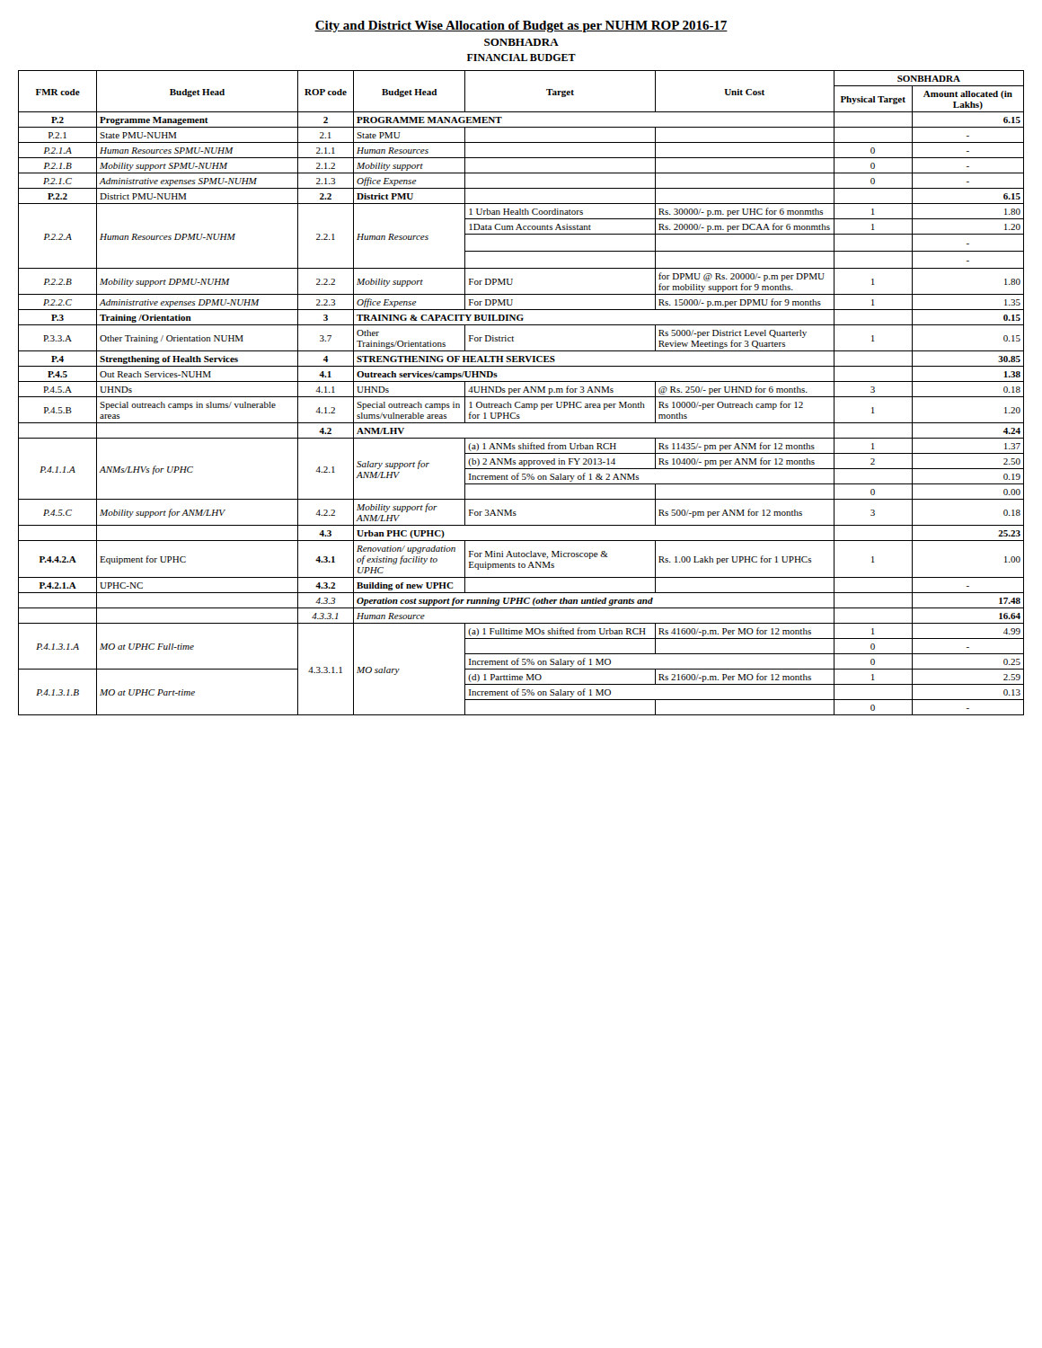City and District Wise Allocation of Budget as per NUHM ROP 2016-17
SONBHADRA
FINANCIAL BUDGET
| FMR code | Budget Head | ROP code | Budget Head | Target | Unit Cost | SONBHADRA |
| --- | --- | --- | --- | --- | --- | --- |
| Physical Target | Amount allocated (in Lakhs) |
| P.2 | Programme Management | 2 | PROGRAMME MANAGEMENT | | 6.15 |
| P.2.1 | State PMU-NUHM | 2.1 | State PMU | | | | - |
| P.2.1.A | Human Resources SPMU-NUHM | 2.1.1 | Human Resources | | | 0 | - |
| P.2.1.B | Mobility support SPMU-NUHM | 2.1.2 | Mobility support | | | 0 | - |
| P.2.1.C | Administrative expenses SPMU-NUHM | 2.1.3 | Office Expense | | | 0 | - |
| P.2.2 | District PMU-NUHM | 2.2 | District PMU | | | | 6.15 |
| P.2.2.A | Human Resources DPMU-NUHM | 2.2.1 | Human Resources | 1 Urban Health Coordinators | Rs. 30000/- p.m. per UHC for 6 monmths | 1 | 1.80 |
| 1Data Cum Accounts Asisstant | Rs. 20000/- p.m. per DCAA for 6 monmths | 1 | 1.20 |
| | | | - |
| | | | - |
| P.2.2.B | Mobility support DPMU-NUHM | 2.2.2 | Mobility support | For DPMU | for DPMU @ Rs. 20000/- p.m per DPMU for mobility support for 9 months. | 1 | 1.80 |
| P.2.2.C | Administrative expenses DPMU-NUHM | 2.2.3 | Office Expense | For DPMU | Rs. 15000/- p.m.per DPMU for 9 months | 1 | 1.35 |
| P.3 | Training /Orientation | 3 | TRAINING & CAPACITY BUILDING | | 0.15 |
| P.3.3.A | Other Training / Orientation NUHM | 3.7 | Other Trainings/Orientations | For District | Rs 5000/-per District Level Quarterly Review Meetings for 3 Quarters | 1 | 0.15 |
| P.4 | Strengthening of Health Services | 4 | STRENGTHENING OF HEALTH SERVICES | | 30.85 |
| P.4.5 | Out Reach Services-NUHM | 4.1 | Outreach services/camps/UHNDs | | 1.38 |
| P.4.5.A | UHNDs | 4.1.1 | UHNDs | 4UHNDs per ANM p.m for 3 ANMs | @ Rs. 250/- per UHND for 6 months. | 3 | 0.18 |
| P.4.5.B | Special outreach camps in slums/ vulnerable areas | 4.1.2 | Special outreach camps in slums/vulnerable areas | 1 Outreach Camp per UPHC area per Month for 1 UPHCs | Rs 10000/-per Outreach camp for 12 months | 1 | 1.20 |
| | | 4.2 | ANM/LHV | | 4.24 |
| P.4.1.1.A | ANMs/LHVs for UPHC | 4.2.1 | Salary support for ANM/LHV | (a) 1 ANMs shifted from Urban RCH | Rs 11435/- pm per ANM for 12 months | 1 | 1.37 |
| (b) 2 ANMs approved in FY 2013-14 | Rs 10400/- pm per ANM for 12 months | 2 | 2.50 |
| Increment of 5% on Salary of 1 & 2 ANMs | | 0.19 |
| | | 0 | 0.00 |
| P.4.5.C | Mobility support for ANM/LHV | 4.2.2 | Mobility support for ANM/LHV | For 3ANMs | Rs 500/-pm per ANM for 12 months | 3 | 0.18 |
| | | 4.3 | Urban PHC (UPHC) | | 25.23 |
| P.4.4.2.A | Equipment for UPHC | 4.3.1 | Renovation/ upgradation of existing facility to UPHC | For Mini Autoclave, Microscope & Equipments to ANMs | Rs. 1.00 Lakh per UPHC for 1 UPHCs | 1 | 1.00 |
| P.4.2.1.A | UPHC-NC | 4.3.2 | Building of new UPHC | | | | - |
| | | 4.3.3 | Operation cost support for running UPHC (other than untied grants and | | 17.48 |
| | | 4.3.3.1 | Human Resource | | 16.64 |
| P.4.1.3.1.A | MO at UPHC Full-time | 4.3.3.1.1 | MO salary | (a) 1 Fulltime MOs shifted from Urban RCH | Rs 41600/-p.m. Per MO for 12 months | 1 | 4.99 |
| | | 0 | - |
| Increment of 5% on Salary of 1 MO | 0 | 0.25 |
| P.4.1.3.1.B | MO at UPHC Part-time | (d) 1 Parttime MO | Rs 21600/-p.m. Per MO for 12 months | 1 | 2.59 |
| Increment of 5% on Salary of 1 MO | | 0.13 |
| | | 0 | - |